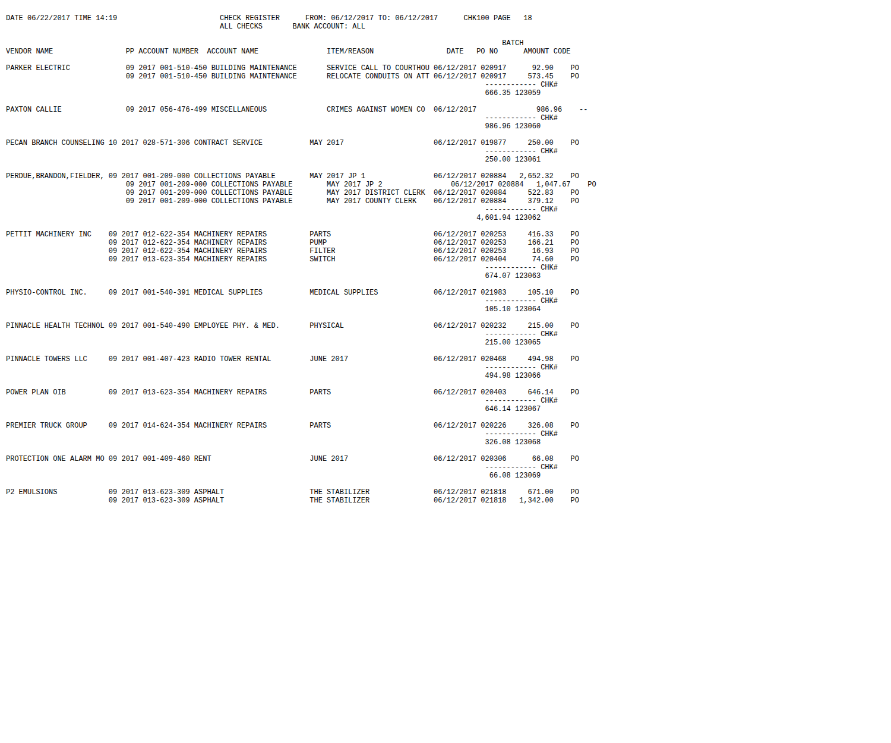DATE 06/22/2017 TIME 14:19 CHECK REGISTER FROM: 06/12/2017 TO: 06/12/2017 CHK100 PAGE 18 ALL CHECKS BANK ACCOUNT: ALL BATCH VENDOR NAME PP ACCOUNT NUMBER ACCOUNT NAME ITEM/REASON DATE PO NO AMOUNT CODE PARKER ELECTRIC 09 2017 001-510-450 BUILDING MAINTENANCE SERVICE CALL TO COURTHOU 06/12/2017 020917 92.90 PO 09 2017 001-510-450 BUILDING MAINTENANCE RELOCATE CONDUITS ON ATT 06/12/2017 020917 573.45 PO ------------ CHK# 666.35 123059 PAXTON CALLIE 09 2017 056-476-499 MISCELLANEOUS CRIMES AGAINST WOMEN CO 06/12/2017 986.96 -- ------------ CHK# 986.96 123060 PECAN BRANCH COUNSELING 10 2017 028-571-306 CONTRACT SERVICE MAY 2017 06/12/2017 019877 250.00 PO ------------ CHK# 250.00 123061 PERDUE,BRANDON,FIELDER, 09 2017 001-209-000 COLLECTIONS PAYABLE MAY 2017 JP 1 06/12/2017 020884 2,652.32 PO 09 2017 001-209-000 COLLECTIONS PAYABLE MAY 2017 JP 2 06/12/2017 020884 1,047.67 PO 09 2017 001-209-000 COLLECTIONS PAYABLE MAY 2017 DISTRICT CLERK 06/12/2017 020884 522.83 PO 09 2017 001-209-000 COLLECTIONS PAYABLE MAY 2017 COUNTY CLERK 06/12/2017 020884 379.12 PO ------------ CHK# 4,601.94 123062 PETTIT MACHINERY INC 09 2017 012-622-354 MACHINERY REPAIRS PARTS 06/12/2017 020253 416.33 PO 09 2017 012-622-354 MACHINERY REPAIRS PUMP 06/12/2017 020253 166.21 PO 09 2017 012-622-354 MACHINERY REPAIRS FILTER 06/12/2017 020253 16.93 PO 09 2017 013-623-354 MACHINERY REPAIRS SWITCH 06/12/2017 020404 74.60 PO ------------ CHK# 674.07 123063 PHYSIO-CONTROL INC. 09 2017 001-540-391 MEDICAL SUPPLIES MEDICAL SUPPLIES 06/12/2017 021983 105.10 PO ------------ CHK# 105.10 123064 PINNACLE HEALTH TECHNOL 09 2017 001-540-490 EMPLOYEE PHY. & MED. PHYSICAL 06/12/2017 020232 215.00 PO ------------ CHK# 215.00 123065 PINNACLE TOWERS LLC 09 2017 001-407-423 RADIO TOWER RENTAL JUNE 2017 06/12/2017 020468 494.98 PO ------------ CHK# 494.98 123066 POWER PLAN OIB 09 2017 013-623-354 MACHINERY REPAIRS PARTS 06/12/2017 020403 646.14 PO ------------ CHK# 646.14 123067 PREMIER TRUCK GROUP 09 2017 014-624-354 MACHINERY REPAIRS PARTS 06/12/2017 020226 326.08 PO ------------ CHK# 326.08 123068 PROTECTION ONE ALARM MO 09 2017 001-409-460 RENT JUNE 2017 06/12/2017 020306 66.08 PO ------------ CHK# 66.08 123069 P2 EMULSIONS 09 2017 013-623-309 ASPHALT THE STABILIZER 06/12/2017 021818 671.00 PO 09 2017 013-623-309 ASPHALT THE STABILIZER 06/12/2017 021818 1,342.00 PO